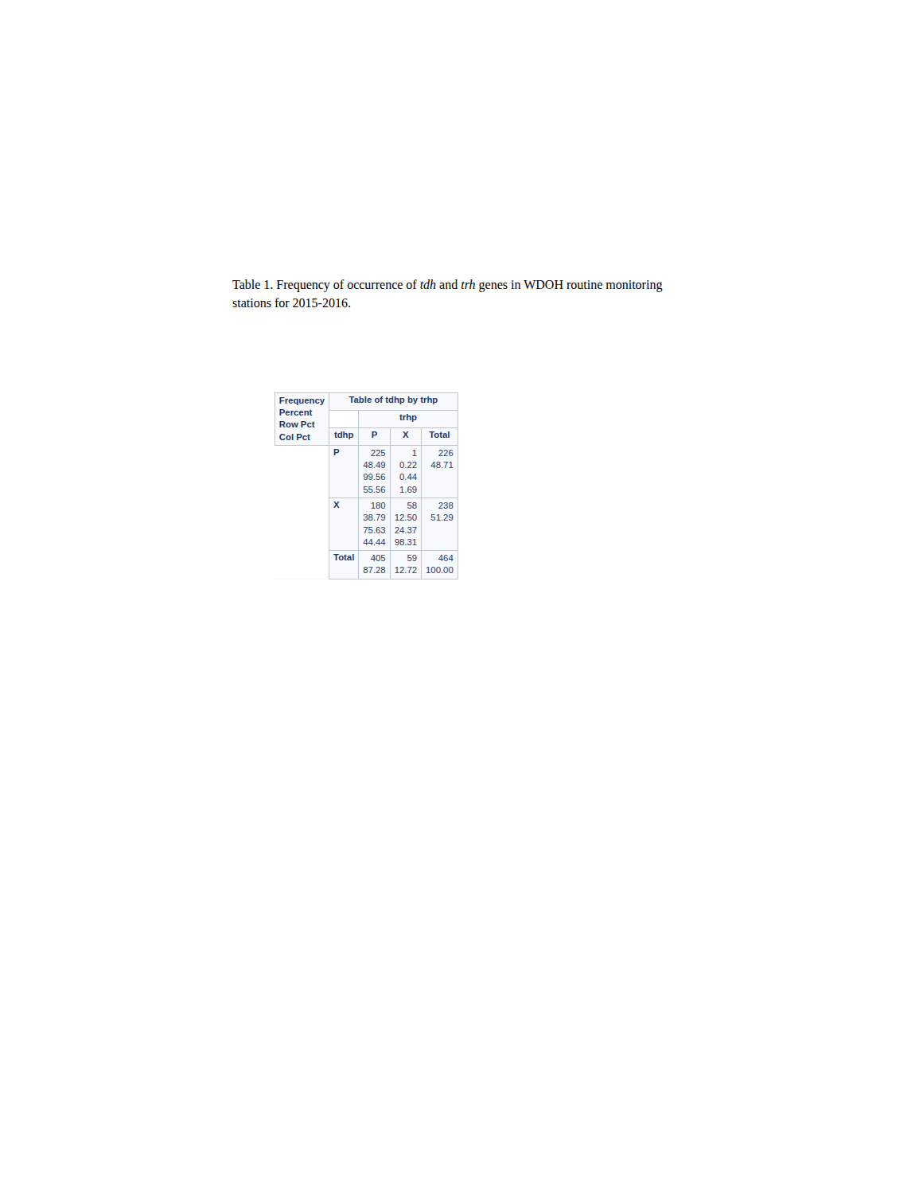Table 1. Frequency of occurrence of tdh and trh genes in WDOH routine monitoring stations for 2015-2016.
| Frequency Percent Row Pct Col Pct | Table of tdhp by trhp |
| | trhp |
| tdhp | P | X | Total |
| | P | 225 48.49 99.56 55.56 | 1 0.22 0.44 1.69 | 226 48.71 |
| | X | 180 38.79 75.63 44.44 | 58 12.50 24.37 98.31 | 238 51.29 |
| | Total | 405 87.28 | 59 12.72 | 464 100.00 |